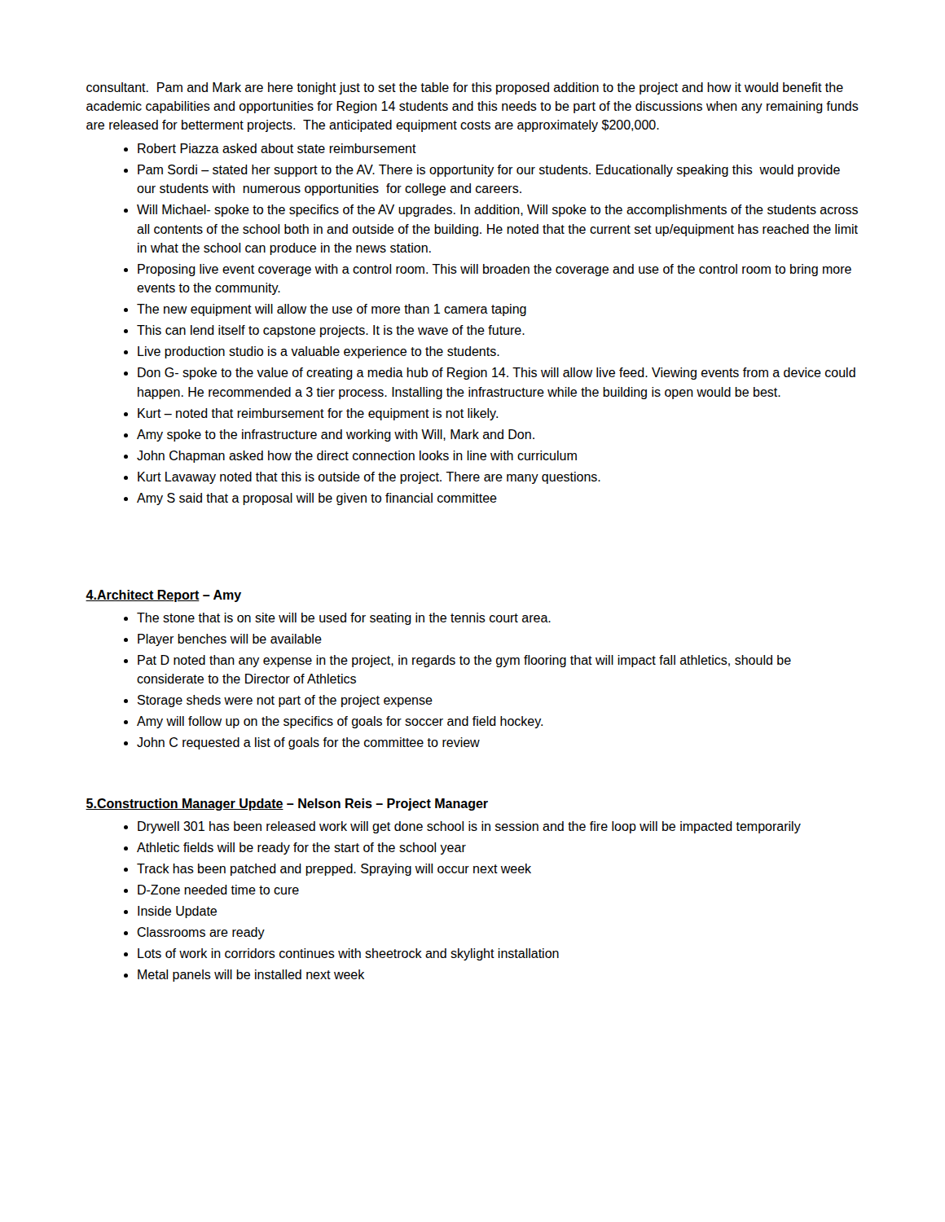consultant. Pam and Mark are here tonight just to set the table for this proposed addition to the project and how it would benefit the academic capabilities and opportunities for Region 14 students and this needs to be part of the discussions when any remaining funds are released for betterment projects. The anticipated equipment costs are approximately $200,000.
Robert Piazza asked about state reimbursement
Pam Sordi – stated her support to the AV. There is opportunity for our students. Educationally speaking this would provide our students with numerous opportunities for college and careers.
Will Michael- spoke to the specifics of the AV upgrades. In addition, Will spoke to the accomplishments of the students across all contents of the school both in and outside of the building. He noted that the current set up/equipment has reached the limit in what the school can produce in the news station.
Proposing live event coverage with a control room. This will broaden the coverage and use of the control room to bring more events to the community.
The new equipment will allow the use of more than 1 camera taping
This can lend itself to capstone projects. It is the wave of the future.
Live production studio is a valuable experience to the students.
Don G- spoke to the value of creating a media hub of Region 14. This will allow live feed. Viewing events from a device could happen. He recommended a 3 tier process. Installing the infrastructure while the building is open would be best.
Kurt – noted that reimbursement for the equipment is not likely.
Amy spoke to the infrastructure and working with Will, Mark and Don.
John Chapman asked how the direct connection looks in line with curriculum
Kurt Lavaway noted that this is outside of the project. There are many questions.
Amy S said that a proposal will be given to financial committee
4.Architect Report – Amy
The stone that is on site will be used for seating in the tennis court area.
Player benches will be available
Pat D noted than any expense in the project, in regards to the gym flooring that will impact fall athletics, should be considerate to the Director of Athletics
Storage sheds were not part of the project expense
Amy will follow up on the specifics of goals for soccer and field hockey.
John C requested a list of goals for the committee to review
5.Construction Manager Update – Nelson Reis – Project Manager
Drywell 301 has been released work will get done school is in session and the fire loop will be impacted temporarily
Athletic fields will be ready for the start of the school year
Track has been patched and prepped. Spraying will occur next week
D-Zone needed time to cure
Inside Update
Classrooms are ready
Lots of work in corridors continues with sheetrock and skylight installation
Metal panels will be installed next week